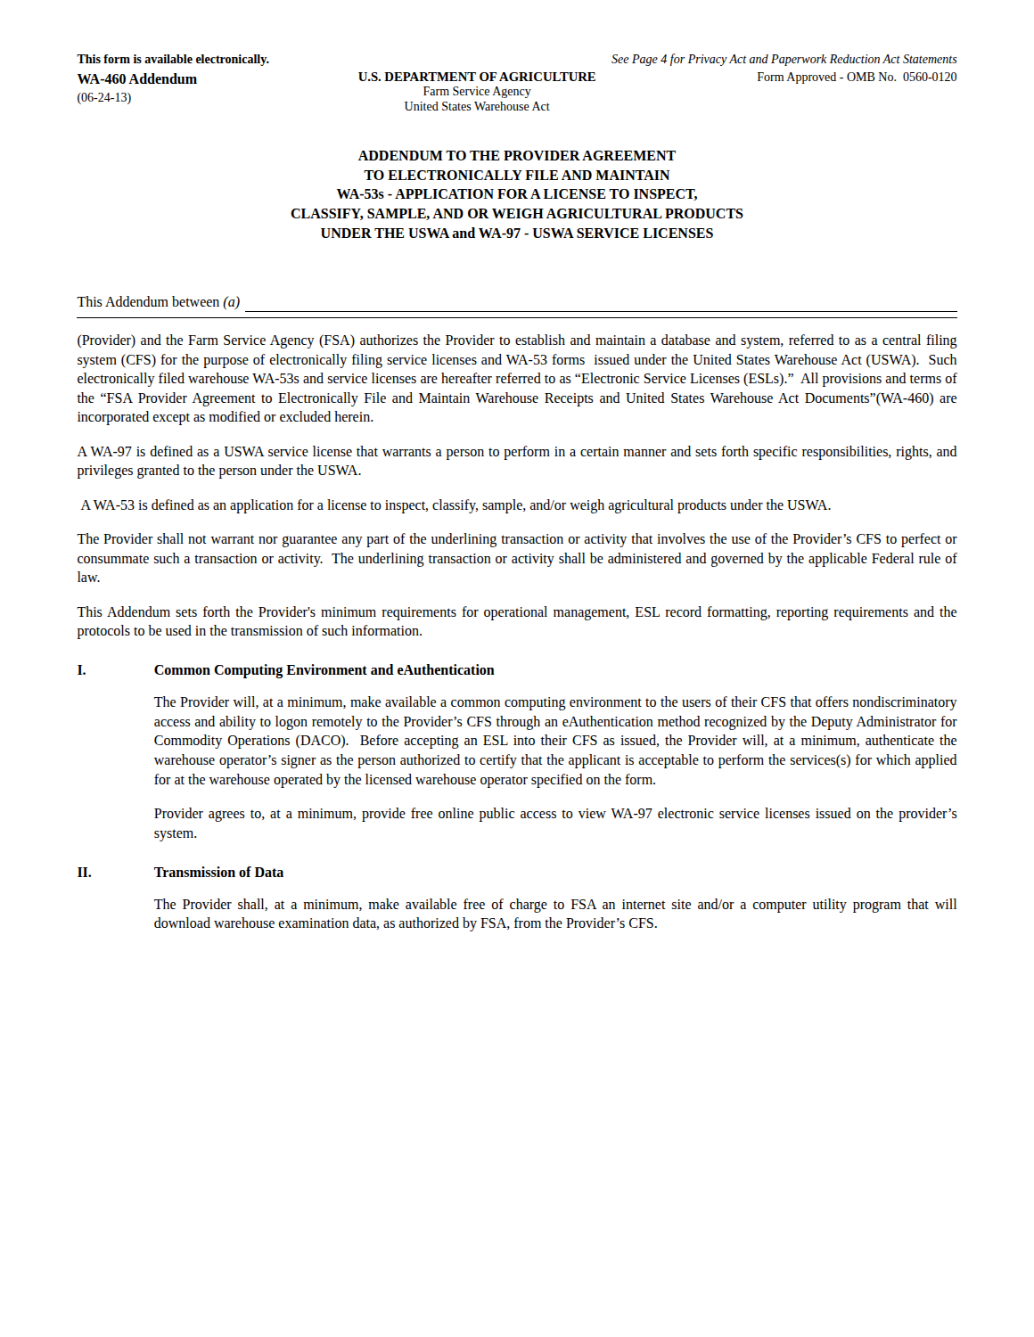This form is available electronically.
See Page 4 for Privacy Act and Paperwork Reduction Act Statements
WA-460 Addendum
(06-24-13)
U.S. DEPARTMENT OF AGRICULTURE
Farm Service Agency
United States Warehouse Act
Form Approved - OMB No. 0560-0120
ADDENDUM TO THE PROVIDER AGREEMENT
TO ELECTRONICALLY FILE AND MAINTAIN
WA-53s - APPLICATION FOR A LICENSE TO INSPECT,
CLASSIFY, SAMPLE, AND OR WEIGH AGRICULTURAL PRODUCTS
UNDER THE USWA and WA-97 - USWA SERVICE LICENSES
This Addendum between (a)
(Provider) and the Farm Service Agency (FSA) authorizes the Provider to establish and maintain a database and system, referred to as a central filing system (CFS) for the purpose of electronically filing service licenses and WA-53 forms issued under the United States Warehouse Act (USWA). Such electronically filed warehouse WA-53s and service licenses are hereafter referred to as “Electronic Service Licenses (ESLs).” All provisions and terms of the “FSA Provider Agreement to Electronically File and Maintain Warehouse Receipts and United States Warehouse Act Documents”(WA-460) are incorporated except as modified or excluded herein.
A WA-97 is defined as a USWA service license that warrants a person to perform in a certain manner and sets forth specific responsibilities, rights, and privileges granted to the person under the USWA.
A WA-53 is defined as an application for a license to inspect, classify, sample, and/or weigh agricultural products under the USWA.
The Provider shall not warrant nor guarantee any part of the underlining transaction or activity that involves the use of the Provider’s CFS to perfect or consummate such a transaction or activity. The underlining transaction or activity shall be administered and governed by the applicable Federal rule of law.
This Addendum sets forth the Provider's minimum requirements for operational management, ESL record formatting, reporting requirements and the protocols to be used in the transmission of such information.
I.
Common Computing Environment and eAuthentication
The Provider will, at a minimum, make available a common computing environment to the users of their CFS that offers nondiscriminatory access and ability to logon remotely to the Provider’s CFS through an eAuthentication method recognized by the Deputy Administrator for Commodity Operations (DACO). Before accepting an ESL into their CFS as issued, the Provider will, at a minimum, authenticate the warehouse operator’s signer as the person authorized to certify that the applicant is acceptable to perform the services(s) for which applied for at the warehouse operated by the licensed warehouse operator specified on the form.
Provider agrees to, at a minimum, provide free online public access to view WA-97 electronic service licenses issued on the provider’s system.
II.
Transmission of Data
The Provider shall, at a minimum, make available free of charge to FSA an internet site and/or a computer utility program that will download warehouse examination data, as authorized by FSA, from the Provider’s CFS.